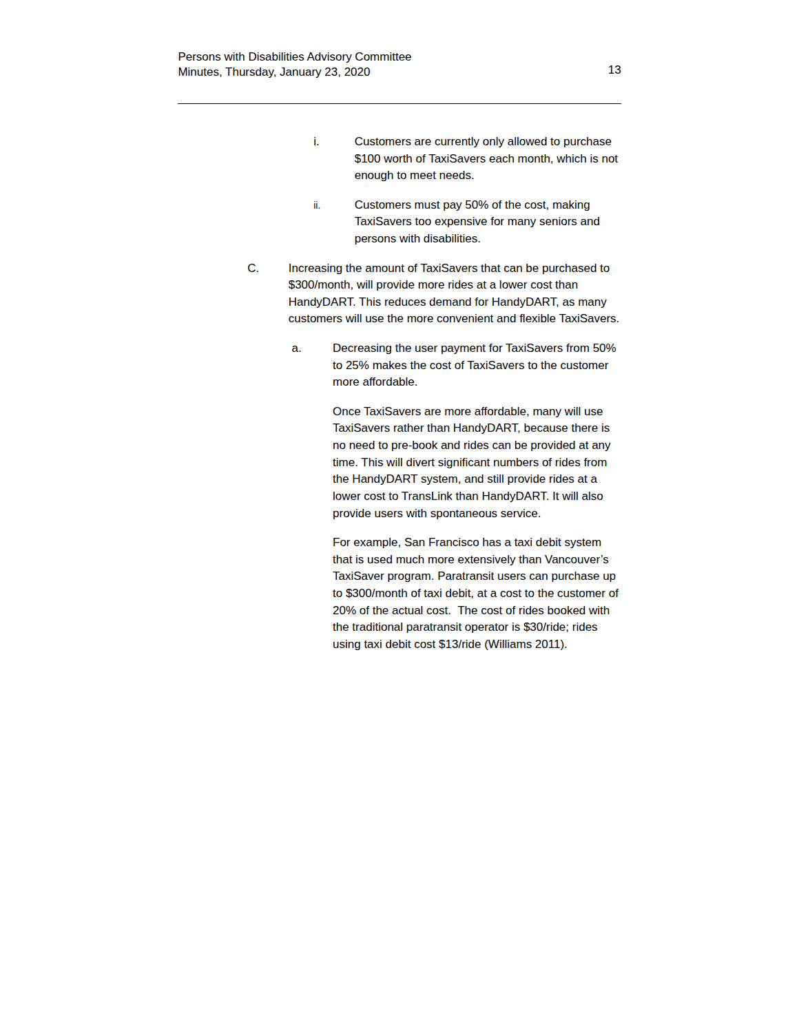Persons with Disabilities Advisory Committee
Minutes, Thursday, January 23, 2020
13
i.
Customers are currently only allowed to purchase $100 worth of TaxiSavers each month, which is not enough to meet needs.
ii.
Customers must pay 50% of the cost, making TaxiSavers too expensive for many seniors and persons with disabilities.
C.
Increasing the amount of TaxiSavers that can be purchased to $300/month, will provide more rides at a lower cost than HandyDART. This reduces demand for HandyDART, as many customers will use the more convenient and flexible TaxiSavers.
a.
Decreasing the user payment for TaxiSavers from 50% to 25% makes the cost of TaxiSavers to the customer more affordable.
Once TaxiSavers are more affordable, many will use TaxiSavers rather than HandyDART, because there is no need to pre-book and rides can be provided at any time. This will divert significant numbers of rides from the HandyDART system, and still provide rides at a lower cost to TransLink than HandyDART. It will also provide users with spontaneous service.
For example, San Francisco has a taxi debit system that is used much more extensively than Vancouver’s TaxiSaver program. Paratransit users can purchase up to $300/month of taxi debit, at a cost to the customer of 20% of the actual cost. The cost of rides booked with the traditional paratransit operator is $30/ride; rides using taxi debit cost $13/ride (Williams 2011).